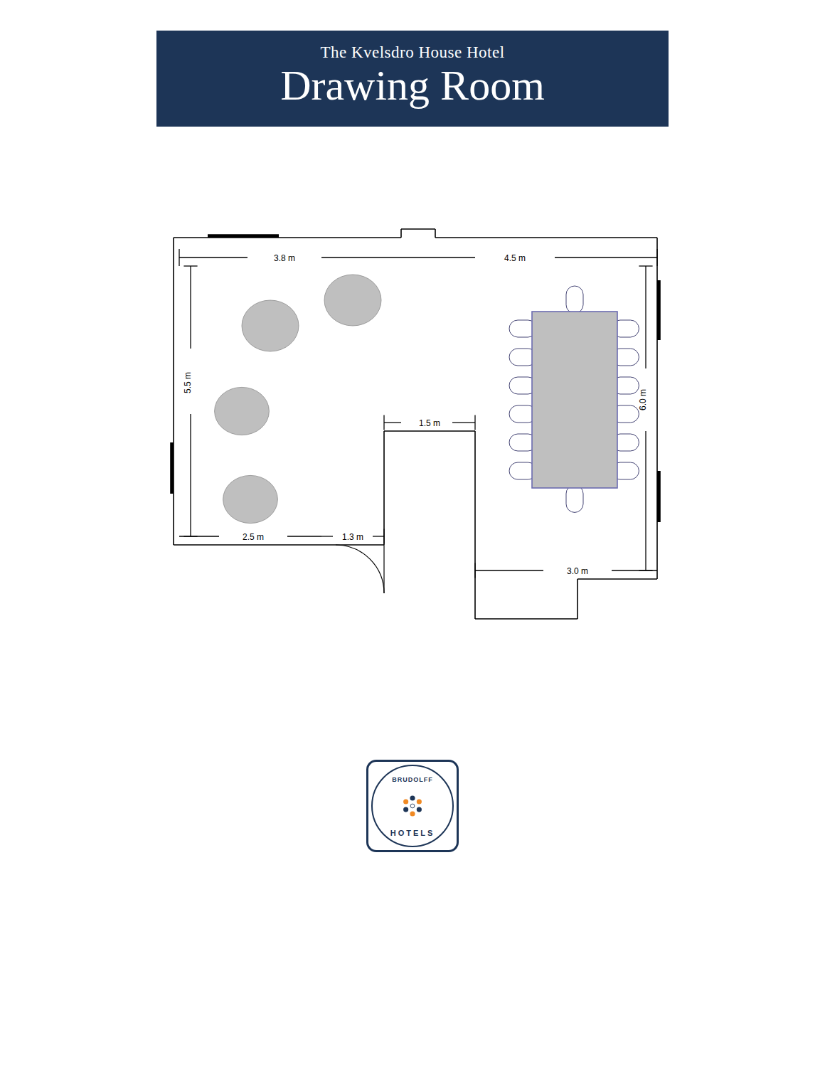The Kvelsdro House Hotel
Drawing Room
3.8 m 4.5 m 1.5 m 2.5 m 1.3 m 3.0 m 5.5 m 6.0 m
BRUDOLFF HOTELS